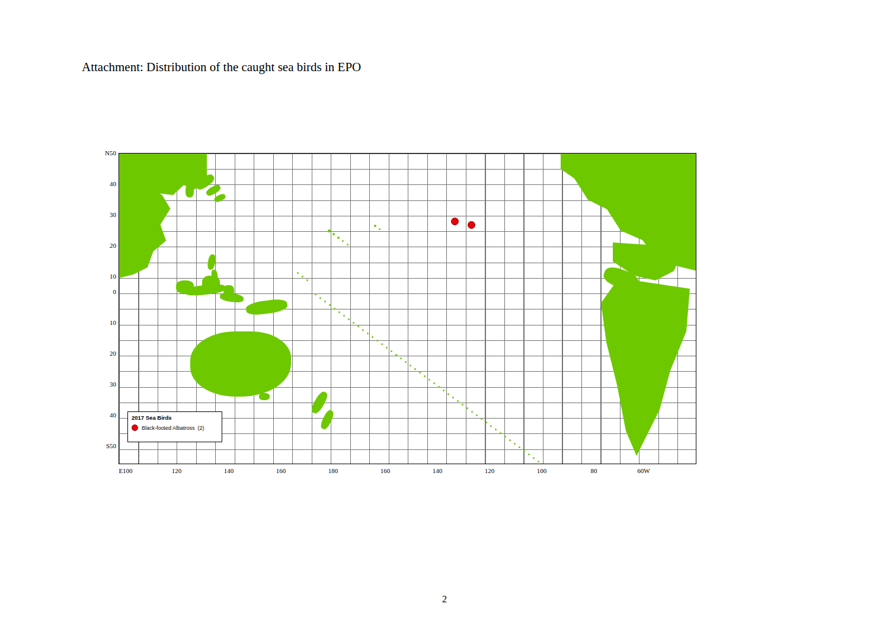Attachment: Distribution of the caught sea birds in EPO
N50
40
30
20
10
0
10
20
30
40
S50
2017 Sea Birds
Black-footed Albatross (2)
E100
120
140
160
180
160
140
120
100
80
60W
2